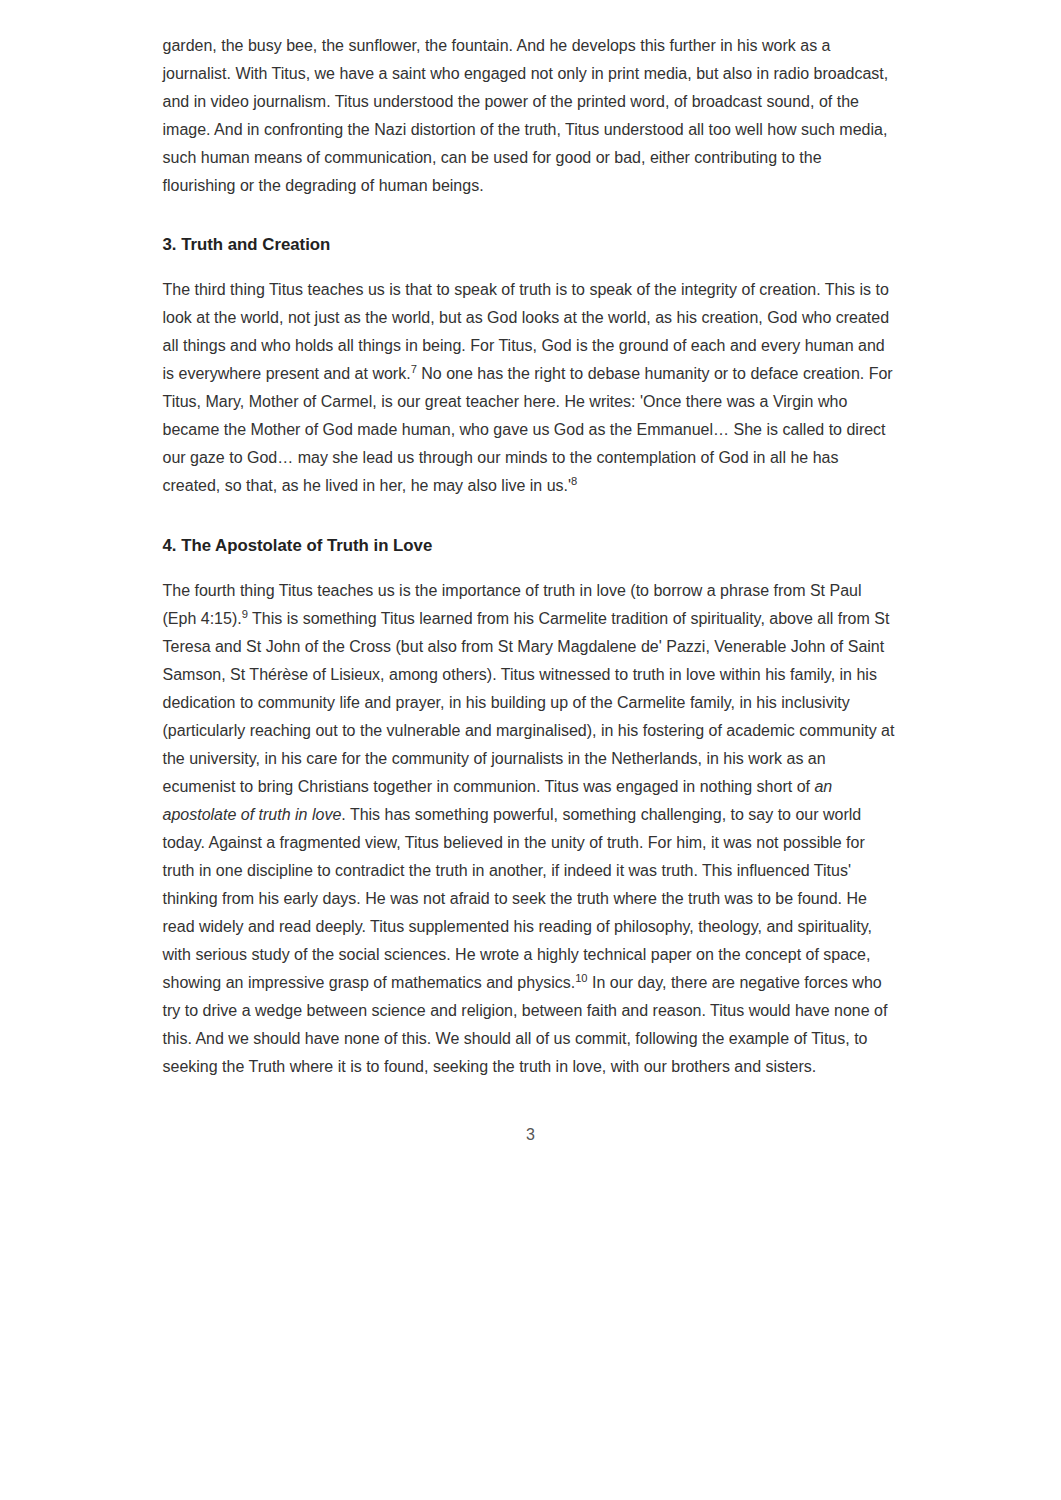garden, the busy bee, the sunflower, the fountain. And he develops this further in his work as a journalist. With Titus, we have a saint who engaged not only in print media, but also in radio broadcast, and in video journalism. Titus understood the power of the printed word, of broadcast sound, of the image. And in confronting the Nazi distortion of the truth, Titus understood all too well how such media, such human means of communication, can be used for good or bad, either contributing to the flourishing or the degrading of human beings.
3. Truth and Creation
The third thing Titus teaches us is that to speak of truth is to speak of the integrity of creation. This is to look at the world, not just as the world, but as God looks at the world, as his creation, God who created all things and who holds all things in being. For Titus, God is the ground of each and every human and is everywhere present and at work.7 No one has the right to debase humanity or to deface creation. For Titus, Mary, Mother of Carmel, is our great teacher here. He writes: 'Once there was a Virgin who became the Mother of God made human, who gave us God as the Emmanuel… She is called to direct our gaze to God… may she lead us through our minds to the contemplation of God in all he has created, so that, as he lived in her, he may also live in us.'8
4. The Apostolate of Truth in Love
The fourth thing Titus teaches us is the importance of truth in love (to borrow a phrase from St Paul (Eph 4:15).9 This is something Titus learned from his Carmelite tradition of spirituality, above all from St Teresa and St John of the Cross (but also from St Mary Magdalene de' Pazzi, Venerable John of Saint Samson, St Thérèse of Lisieux, among others). Titus witnessed to truth in love within his family, in his dedication to community life and prayer, in his building up of the Carmelite family, in his inclusivity (particularly reaching out to the vulnerable and marginalised), in his fostering of academic community at the university, in his care for the community of journalists in the Netherlands, in his work as an ecumenist to bring Christians together in communion. Titus was engaged in nothing short of an apostolate of truth in love. This has something powerful, something challenging, to say to our world today. Against a fragmented view, Titus believed in the unity of truth. For him, it was not possible for truth in one discipline to contradict the truth in another, if indeed it was truth. This influenced Titus' thinking from his early days. He was not afraid to seek the truth where the truth was to be found. He read widely and read deeply. Titus supplemented his reading of philosophy, theology, and spirituality, with serious study of the social sciences. He wrote a highly technical paper on the concept of space, showing an impressive grasp of mathematics and physics.10 In our day, there are negative forces who try to drive a wedge between science and religion, between faith and reason. Titus would have none of this. And we should have none of this. We should all of us commit, following the example of Titus, to seeking the Truth where it is to found, seeking the truth in love, with our brothers and sisters.
3